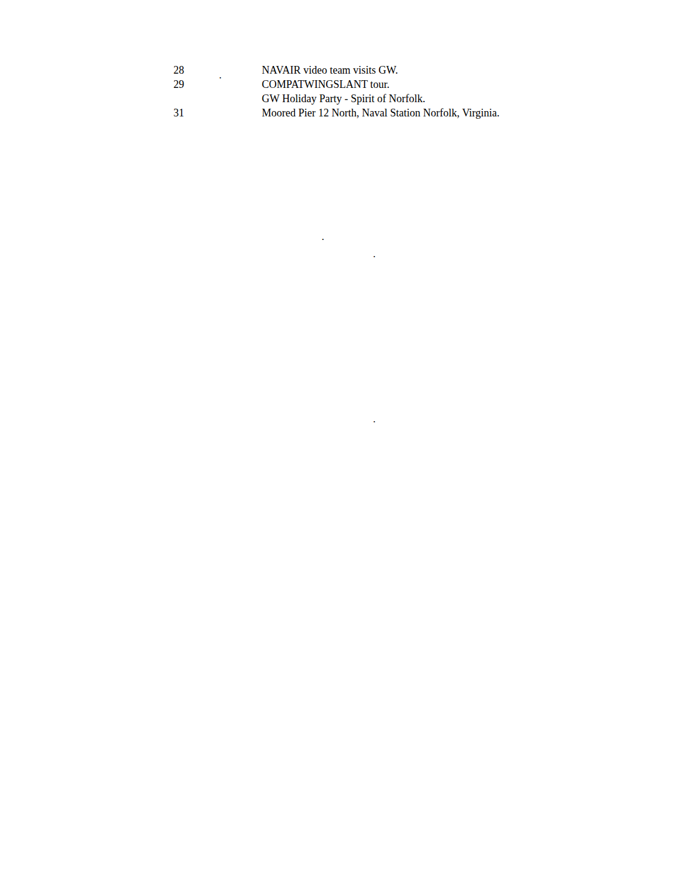| 28 | NAVAIR video team visits GW. |
| 29 | COMPATWINGSLANT tour. GW Holiday Party - Spirit of Norfolk. |
| 31 | Moored Pier 12 North, Naval Station Norfolk, Virginia. |
. . . .